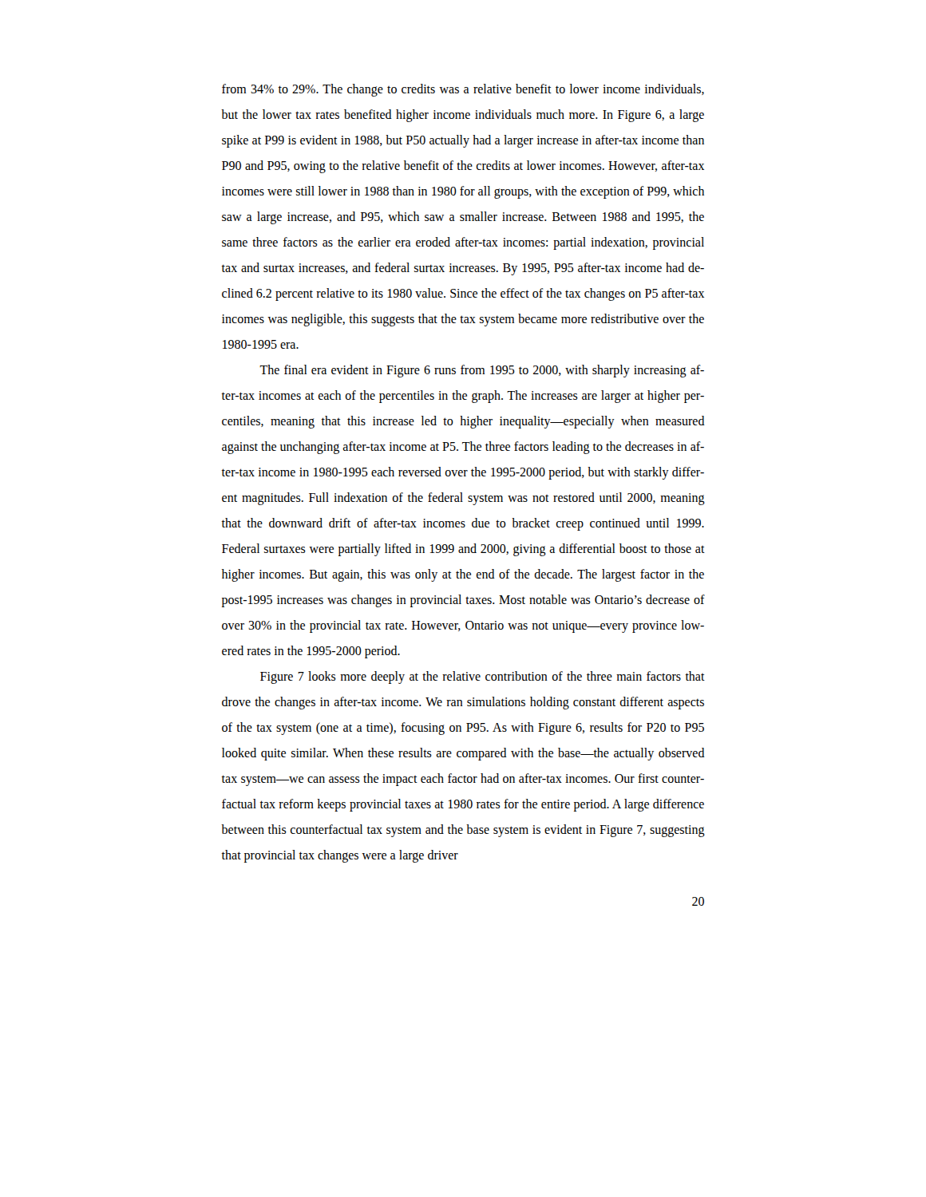from 34% to 29%. The change to credits was a relative benefit to lower income individuals, but the lower tax rates benefited higher income individuals much more. In Figure 6, a large spike at P99 is evident in 1988, but P50 actually had a larger increase in after-tax income than P90 and P95, owing to the relative benefit of the credits at lower incomes. However, after-tax incomes were still lower in 1988 than in 1980 for all groups, with the exception of P99, which saw a large increase, and P95, which saw a smaller increase. Between 1988 and 1995, the same three factors as the earlier era eroded after-tax incomes: partial indexation, provincial tax and surtax increases, and federal surtax increases. By 1995, P95 after-tax income had declined 6.2 percent relative to its 1980 value. Since the effect of the tax changes on P5 after-tax incomes was negligible, this suggests that the tax system became more redistributive over the 1980-1995 era.
The final era evident in Figure 6 runs from 1995 to 2000, with sharply increasing after-tax incomes at each of the percentiles in the graph. The increases are larger at higher percentiles, meaning that this increase led to higher inequality—especially when measured against the unchanging after-tax income at P5. The three factors leading to the decreases in after-tax income in 1980-1995 each reversed over the 1995-2000 period, but with starkly different magnitudes. Full indexation of the federal system was not restored until 2000, meaning that the downward drift of after-tax incomes due to bracket creep continued until 1999. Federal surtaxes were partially lifted in 1999 and 2000, giving a differential boost to those at higher incomes. But again, this was only at the end of the decade. The largest factor in the post-1995 increases was changes in provincial taxes. Most notable was Ontario’s decrease of over 30% in the provincial tax rate. However, Ontario was not unique—every province lowered rates in the 1995-2000 period.
Figure 7 looks more deeply at the relative contribution of the three main factors that drove the changes in after-tax income. We ran simulations holding constant different aspects of the tax system (one at a time), focusing on P95. As with Figure 6, results for P20 to P95 looked quite similar. When these results are compared with the base—the actually observed tax system—we can assess the impact each factor had on after-tax incomes. Our first counterfactual tax reform keeps provincial taxes at 1980 rates for the entire period. A large difference between this counterfactual tax system and the base system is evident in Figure 7, suggesting that provincial tax changes were a large driver
20